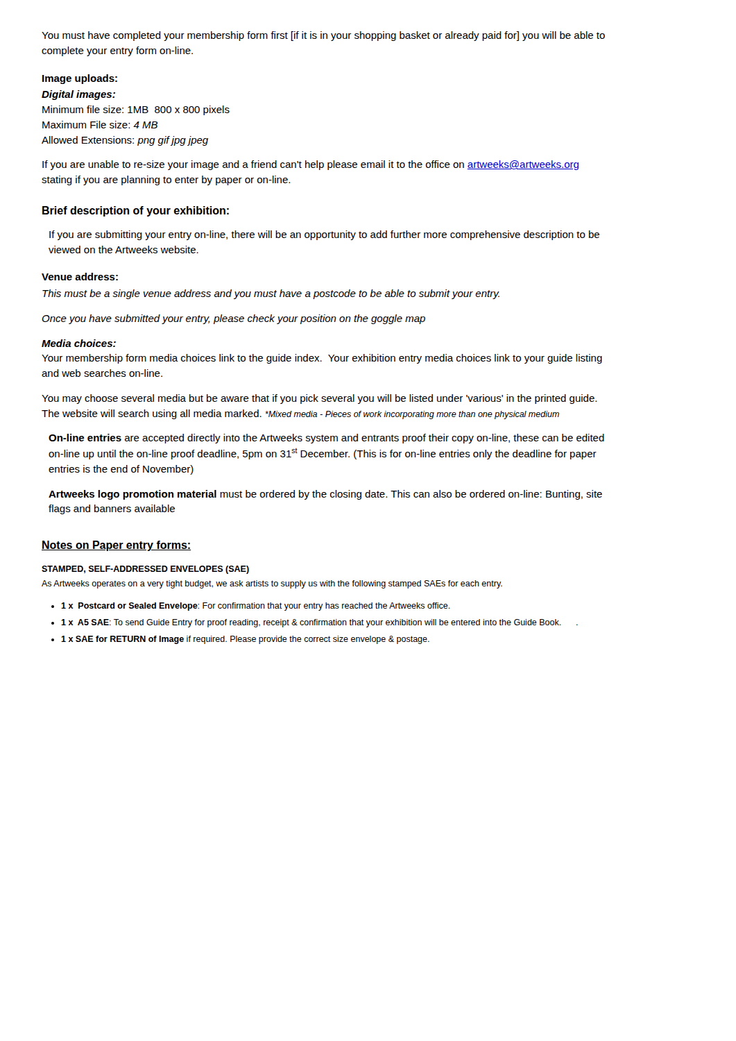You must have completed your membership form first [if it is in your shopping basket or already paid for] you will be able to complete your entry form on-line.
Image uploads:
Digital images:
Minimum file size: 1MB 800 x 800 pixels
Maximum File size: 4 MB
Allowed Extensions: png gif jpg jpeg
If you are unable to re-size your image and a friend can't help please email it to the office on artweeks@artweeks.org stating if you are planning to enter by paper or on-line.
Brief description of your exhibition:
If you are submitting your entry on-line, there will be an opportunity to add further more comprehensive description to be viewed on the Artweeks website.
Venue address:
This must be a single venue address and you must have a postcode to be able to submit your entry.
Once you have submitted your entry, please check your position on the goggle map
Media choices:
Your membership form media choices link to the guide index. Your exhibition entry media choices link to your guide listing and web searches on-line.
You may choose several media but be aware that if you pick several you will be listed under 'various' in the printed guide. The website will search using all media marked. *Mixed media - Pieces of work incorporating more than one physical medium
On-line entries are accepted directly into the Artweeks system and entrants proof their copy on-line, these can be edited on-line up until the on-line proof deadline, 5pm on 31st December. (This is for on-line entries only the deadline for paper entries is the end of November)
Artweeks logo promotion material must be ordered by the closing date. This can also be ordered on-line: Bunting, site flags and banners available
Notes on Paper entry forms:
STAMPED, SELF-ADDRESSED ENVELOPES (SAE)
As Artweeks operates on a very tight budget, we ask artists to supply us with the following stamped SAEs for each entry.
1 x Postcard or Sealed Envelope: For confirmation that your entry has reached the Artweeks office.
1 x A5 SAE: To send Guide Entry for proof reading, receipt & confirmation that your exhibition will be entered into the Guide Book. .
1 x SAE for RETURN of Image if required. Please provide the correct size envelope & postage.